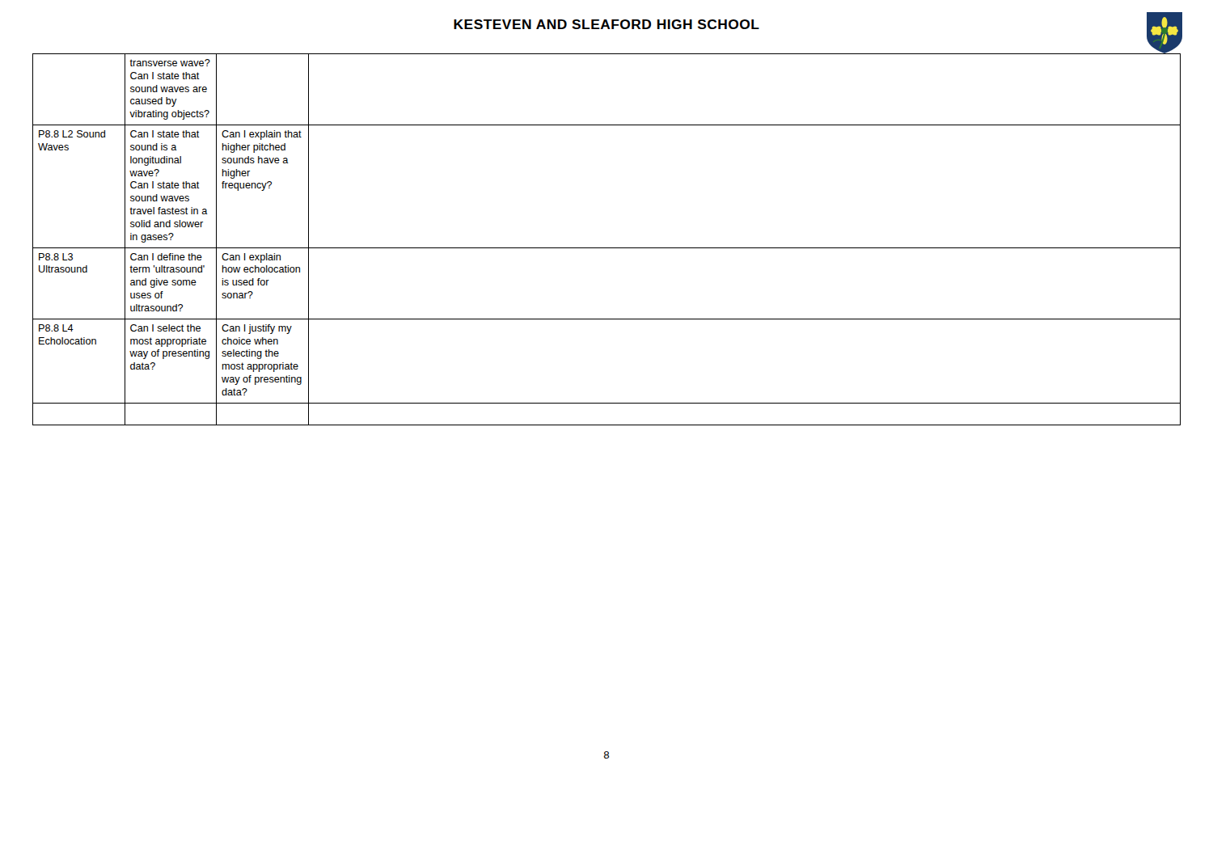KESTEVEN AND SLEAFORD HIGH SCHOOL
| | transverse wave? Can I state that sound waves are caused by vibrating objects? | | |
| P8.8 L2 Sound Waves | Can I state that sound is a longitudinal wave? Can I state that sound waves travel fastest in a solid and slower in gases? | Can I explain that higher pitched sounds have a higher frequency? | |
| P8.8 L3 Ultrasound | Can I define the term 'ultrasound' and give some uses of ultrasound? | Can I explain how echolocation is used for sonar? | |
| P8.8 L4 Echolocation | Can I select the most appropriate way of presenting data? | Can I justify my choice when selecting the most appropriate way of presenting data? | |
8